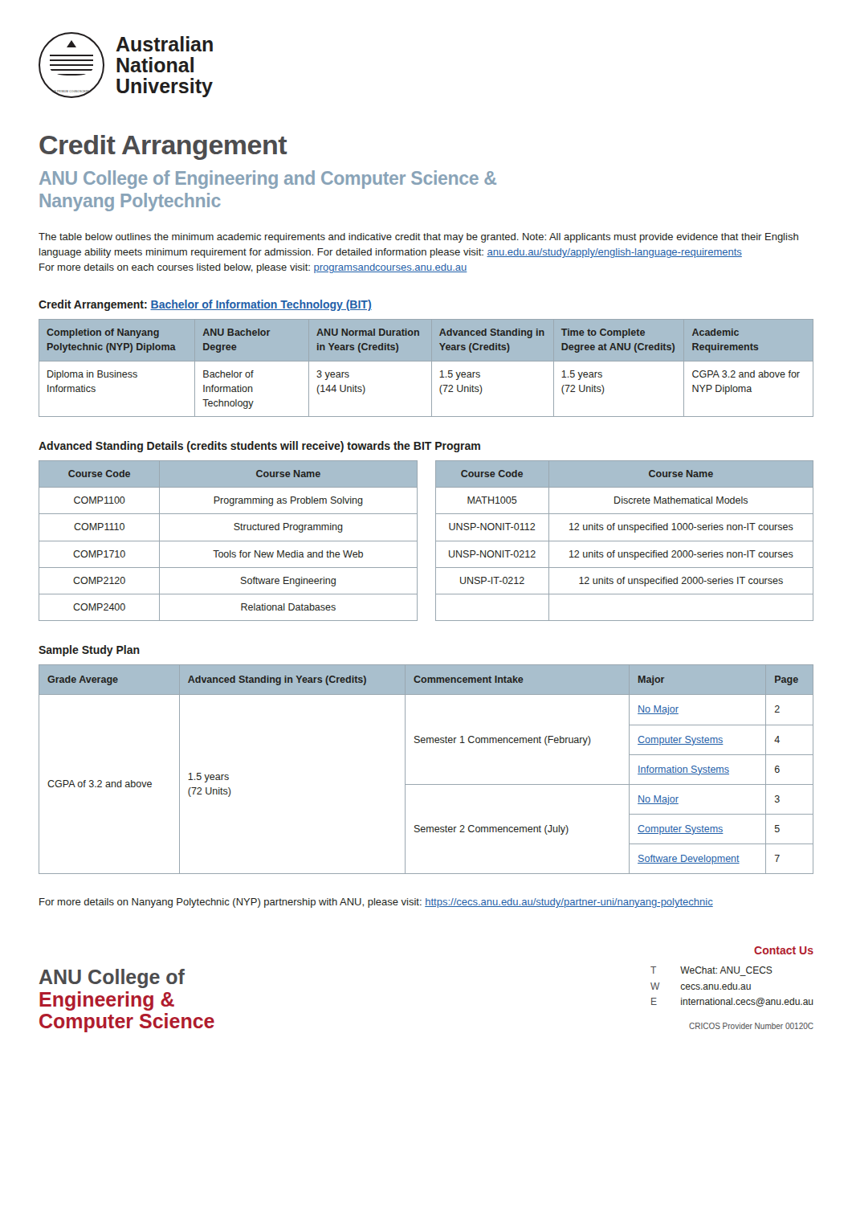Naturam Primum Cognoscere Rerum
Australian
National
University
Credit Arrangement
ANU College of Engineering and Computer Science &
Nanyang Polytechnic
The table below outlines the minimum academic requirements and indicative credit that may be granted. Note: All applicants must provide evidence that their English language ability meets minimum requirement for admission. For detailed information please visit: anu.edu.au/study/apply/english-language-requirements
For more details on each courses listed below, please visit: programsandcourses.anu.edu.au
Credit Arrangement: Bachelor of Information Technology (BIT)
| Completion of Nanyang Polytechnic (NYP) Diploma | ANU Bachelor Degree | ANU Normal Duration in Years (Credits) | Advanced Standing in Years (Credits) | Time to Complete Degree at ANU (Credits) | Academic Requirements |
| --- | --- | --- | --- | --- | --- |
| Diploma in Business Informatics | Bachelor of Information Technology | 3 years (144 Units) | 1.5 years (72 Units) | 1.5 years (72 Units) | CGPA 3.2 and above for NYP Diploma |
Advanced Standing Details (credits students will receive) towards the BIT Program
| Course Code | Course Name |
| --- | --- |
| COMP1100 | Programming as Problem Solving |
| COMP1110 | Structured Programming |
| COMP1710 | Tools for New Media and the Web |
| COMP2120 | Software Engineering |
| COMP2400 | Relational Databases |
| Course Code | Course Name |
| --- | --- |
| MATH1005 | Discrete Mathematical Models |
| UNSP-NONIT-0112 | 12 units of unspecified 1000-series non-IT courses |
| UNSP-NONIT-0212 | 12 units of unspecified 2000-series non-IT courses |
| UNSP-IT-0212 | 12 units of unspecified 2000-series IT courses |
Sample Study Plan
| Grade Average | Advanced Standing in Years (Credits) | Commencement Intake | Major | Page |
| --- | --- | --- | --- | --- |
| CGPA of 3.2 and above | 1.5 years (72 Units) | Semester 1 Commencement (February) | No Major | 2 |
| Computer Systems | 4 |
| Information Systems | 6 |
| Semester 2 Commencement (July) | No Major | 3 |
| Computer Systems | 5 |
| Software Development | 7 |
For more details on Nanyang Polytechnic (NYP) partnership with ANU, please visit: https://cecs.anu.edu.au/study/partner-uni/nanyang-polytechnic
ANU College of
Engineering &
Computer Science
Contact Us
| T | WeChat: ANU_CECS |
| W | cecs.anu.edu.au |
| E | international.cecs@anu.edu.au |
CRICOS Provider Number 00120C